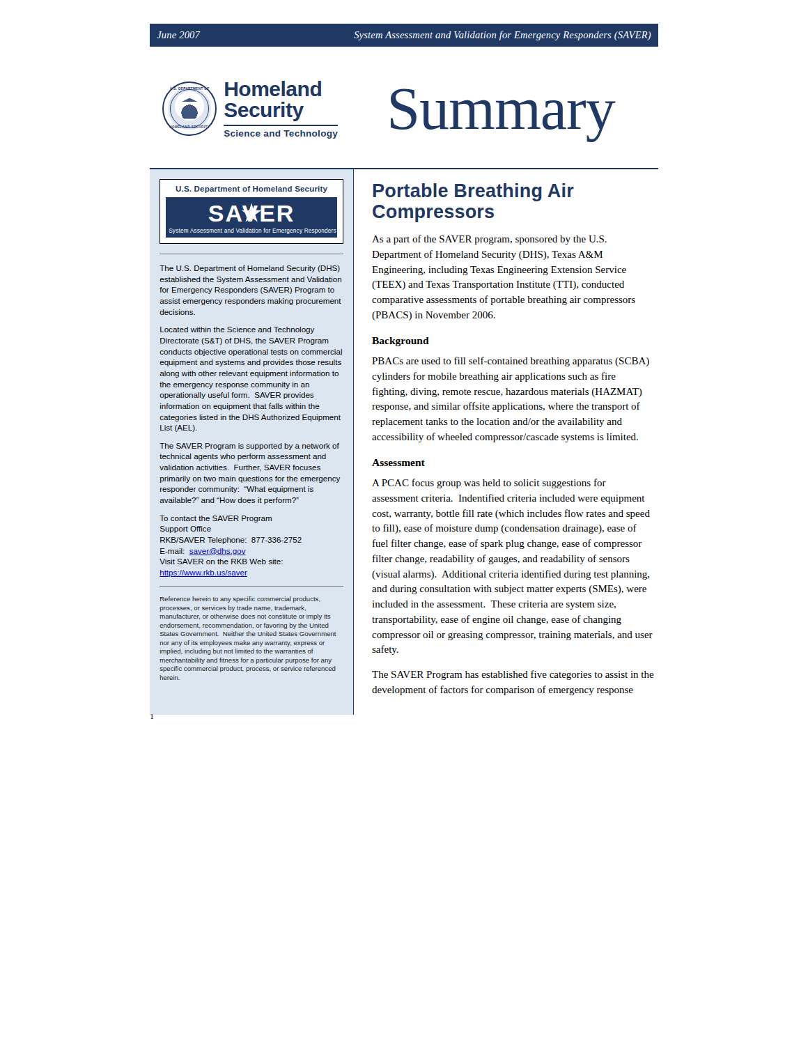June 2007
System Assessment and Validation for Emergency Responders (SAVER)
U.S. DEPARTMENT OF
HOMELAND SECURITY
Homeland Security
Science and Technology
Summary
U.S. Department of Homeland Security
SAVER
System Assessment and Validation for Emergency Responders
The U.S. Department of Homeland Security (DHS) established the System Assessment and Validation for Emergency Responders (SAVER) Program to assist emergency responders making procurement decisions.
Located within the Science and Technology Directorate (S&T) of DHS, the SAVER Program conducts objective operational tests on commercial equipment and systems and provides those results along with other relevant equipment information to the emergency response community in an operationally useful form. SAVER provides information on equipment that falls within the categories listed in the DHS Authorized Equipment List (AEL).
The SAVER Program is supported by a network of technical agents who perform assessment and validation activities. Further, SAVER focuses primarily on two main questions for the emergency responder community: “What equipment is available?” and “How does it perform?”
To contact the SAVER Program
Support Office
RKB/SAVER Telephone: 877-336-2752
E-mail: saver@dhs.gov
Visit SAVER on the RKB Web site:
https://www.rkb.us/saver
Reference herein to any specific commercial products, processes, or services by trade name, trademark, manufacturer, or otherwise does not constitute or imply its endorsement, recommendation, or favoring by the United States Government. Neither the United States Government nor any of its employees make any warranty, express or implied, including but not limited to the warranties of merchantability and fitness for a particular purpose for any specific commercial product, process, or service referenced herein.
Portable Breathing Air
Compressors
As a part of the SAVER program, sponsored by the U.S. Department of Homeland Security (DHS), Texas A&M Engineering, including Texas Engineering Extension Service (TEEX) and Texas Transportation Institute (TTI), conducted comparative assessments of portable breathing air compressors (PBACS) in November 2006.
Background
PBACs are used to fill self-contained breathing apparatus (SCBA) cylinders for mobile breathing air applications such as fire fighting, diving, remote rescue, hazardous materials (HAZMAT) response, and similar offsite applications, where the transport of replacement tanks to the location and/or the availability and accessibility of wheeled compressor/cascade systems is limited.
Assessment
A PCAC focus group was held to solicit suggestions for assessment criteria. Indentified criteria included were equipment cost, warranty, bottle fill rate (which includes flow rates and speed to fill), ease of moisture dump (condensation drainage), ease of fuel filter change, ease of spark plug change, ease of compressor filter change, readability of gauges, and readability of sensors (visual alarms). Additional criteria identified during test planning, and during consultation with subject matter experts (SMEs), were included in the assessment. These criteria are system size, transportability, ease of engine oil change, ease of changing compressor oil or greasing compressor, training materials, and user safety.
The SAVER Program has established five categories to assist in the development of factors for comparison of emergency response
1